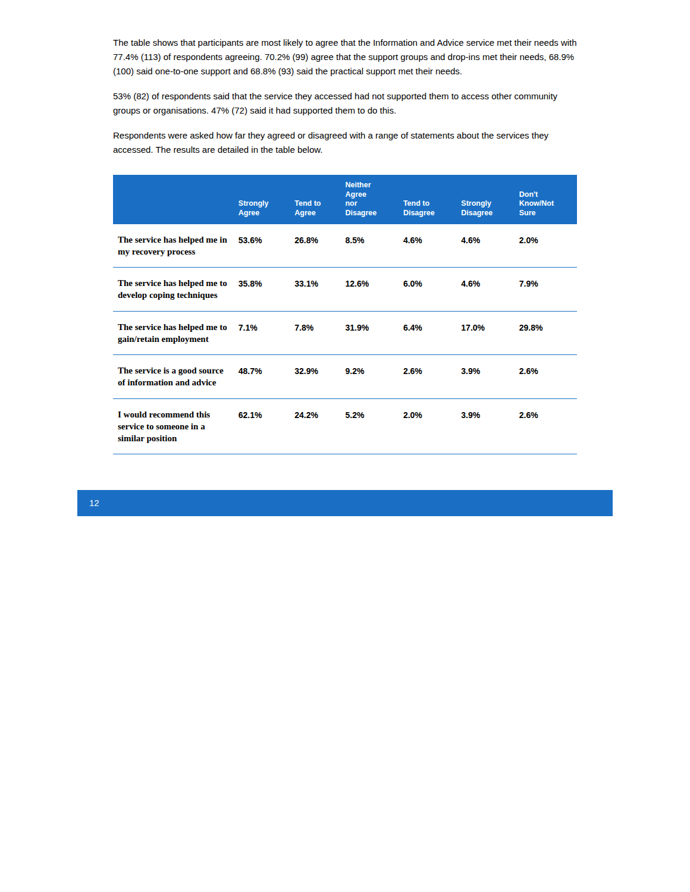The table shows that participants are most likely to agree that the Information and Advice service met their needs with 77.4% (113) of respondents agreeing. 70.2% (99) agree that the support groups and drop-ins met their needs, 68.9% (100) said one-to-one support and 68.8% (93) said the practical support met their needs.
53% (82) of respondents said that the service they accessed had not supported them to access other community groups or organisations. 47% (72) said it had supported them to do this.
Respondents were asked how far they agreed or disagreed with a range of statements about the services they accessed. The results are detailed in the table below.
| | Strongly Agree | Tend to Agree | Neither Agree nor Disagree | Tend to Disagree | Strongly Disagree | Don't Know/Not Sure |
| --- | --- | --- | --- | --- | --- | --- |
| The service has helped me in my recovery process | 53.6% | 26.8% | 8.5% | 4.6% | 4.6% | 2.0% |
| The service has helped me to develop coping techniques | 35.8% | 33.1% | 12.6% | 6.0% | 4.6% | 7.9% |
| The service has helped me to gain/retain employment | 7.1% | 7.8% | 31.9% | 6.4% | 17.0% | 29.8% |
| The service is a good source of information and advice | 48.7% | 32.9% | 9.2% | 2.6% | 3.9% | 2.6% |
| I would recommend this service to someone in a similar position | 62.1% | 24.2% | 5.2% | 2.0% | 3.9% | 2.6% |
12